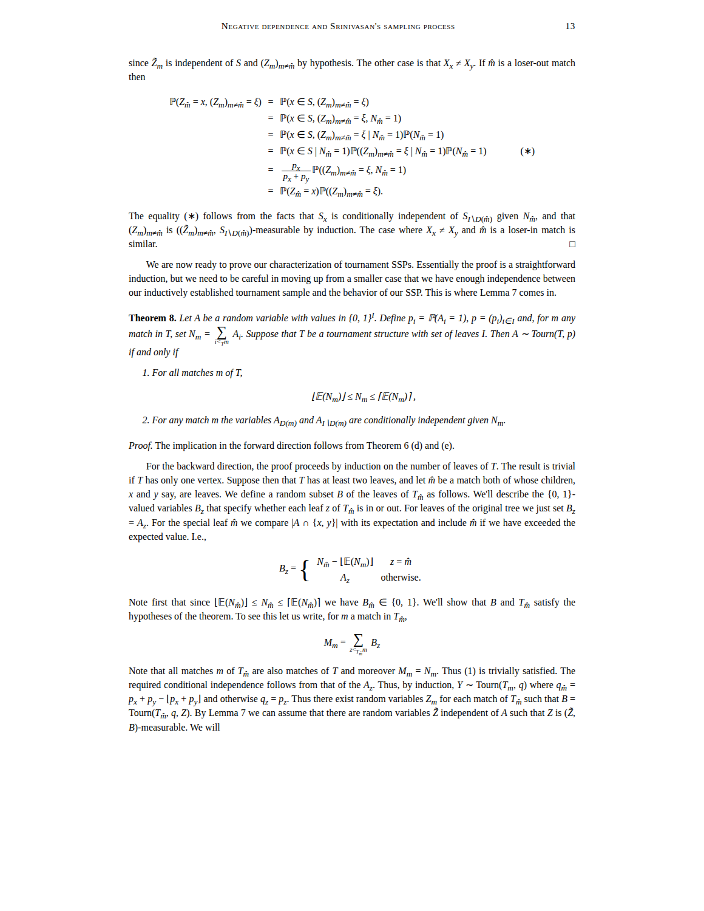Negative dependence and Srinivasan's sampling process 13
since Z̃m is independent of S and (Zm)m≠m̂ by hypothesis. The other case is that Xx ≠ Xy. If m̂ is a loser-out match then
| ℙ( Z m̂ = x , ( Z m ) m ≠ m̂ = ξ ) | = | ℙ( x ∈ S , ( Z m ) m ≠ m̂ = ξ ) | |
| | = | ℙ( x ∈ S , ( Z m ) m ≠ m̂ = ξ , N m̂ = 1) | |
| | = | ℙ( x ∈ S , ( Z m ) m ≠ m̂ = ξ / N m̂ = 1)ℙ( N m̂ = 1) | |
| | = | ℙ( x ∈ S / N m̂ = 1)ℙ(( Z m ) m ≠ m̂ = ξ / N m̂ = 1)ℙ( N m̂ = 1) | (∗) |
| | = | p x p x + p y ℙ(( Z m ) m ≠ m̂ = ξ , N m̂ = 1) | |
| | = | ℙ( Z m̂ = x )ℙ(( Z m ) m ≠ m̂ = ξ ). | |
The equality (∗) follows from the facts that Sx is conditionally independent of SI∖D(m̂) given Nm̂, and that (Zm)m≠m̂ is ((Z̃m)m≠m̂, SI∖D(m̂))-measurable by induction. The case where Xx ≠ Xy and m̂ is a loser-in match is similar. □
We are now ready to prove our characterization of tournament SSPs. Essentially the proof is a straightforward induction, but we need to be careful in moving up from a smaller case that we have enough independence between our inductively established tournament sample and the behavior of our SSP. This is where Lemma 7 comes in.
Theorem 8. Let A be a random variable with values in {0, 1}I. Define pi = ℙ(Ai = 1), p = (pi)i∈I and, for m any match in T, set Nm = ∑i<Tm Ai. Suppose that T be a tournament structure with set of leaves I. Then A ∼ Tourn(T, p) if and only if
For all matches m of T,
⌊𝔼(Nm)⌋ ≤ Nm ≤ ⌈𝔼(Nm)⌉ ,
For any match m the variables AD(m) and AI∖D(m) are conditionally independent given Nm.
Proof. The implication in the forward direction follows from Theorem 6 (d) and (e).
For the backward direction, the proof proceeds by induction on the number of leaves of T. The result is trivial if T has only one vertex. Suppose then that T has at least two leaves, and let m̂ be a match both of whose children, x and y say, are leaves. We define a random subset B of the leaves of Tm̂ as follows. We'll describe the {0, 1}-valued variables Bz that specify whether each leaf z of Tm̂ is in or out. For leaves of the original tree we just set Bz = Az. For the special leaf m̂ we compare |A ∩ {x, y}| with its expectation and include m̂ if we have exceeded the expected value. I.e.,
Bz = {
| N m̂ − ⌊𝔼( N m )⌋ | z = m̂ |
| A z | otherwise. |
Note first that since ⌊𝔼(Nm̂)⌋ ≤ Nm̂ ≤ ⌈𝔼(Nm̂)⌉ we have Bm̂ ∈ {0, 1}. We'll show that B and Tm̂ satisfy the hypotheses of the theorem. To see this let us write, for m a match in Tm̂,
Mm = ∑z<Tm̂m Bz
Note that all matches m of Tm̂ are also matches of T and moreover Mm = Nm. Thus (1) is trivially satisfied. The required conditional independence follows from that of the Az. Thus, by induction, Y ∼ Tourn(Tm, q) where qm̂ = px + py − ⌊px + py⌋ and otherwise qz = pz. Thus there exist random variables Zm for each match of Tm̂ such that B = Tourn(Tm̂, q, Z). By Lemma 7 we can assume that there are random variables Z̃ independent of A such that Z is (Z̃, B)-measurable. We will